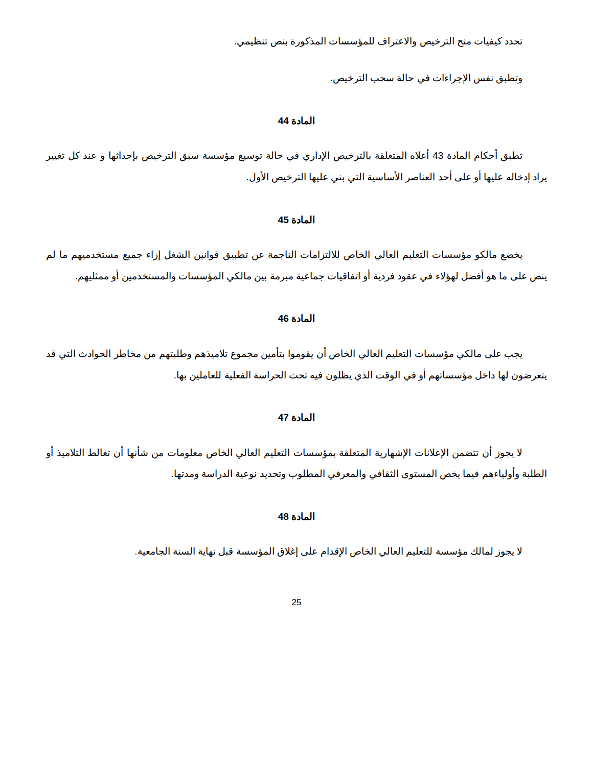تحدد كيفيات منح الترخيص والاعتراف للمؤسسات المذكورة بنص تنظيمي.
وتطبق نفس الإجراءات في حالة سحب الترخيص.
المادة 44
تطبق أحكام المادة 43 أعلاه المتعلقة بالترخيص الإداري في حالة توسيع مؤسسة سبق الترخيص بإحداثها و عند كل تغيير يراد إدخاله عليها أو على أحد العناصر الأساسية التي بني عليها الترخيص الأول.
المادة 45
يخضع مالكو مؤسسات التعليم العالي الخاص للالتزامات الناجمة عن تطبيق قوانين الشغل إزاء جميع مستخدميهم ما لم ينص على ما هو أفضل لهؤلاء في عقود فردية أو اتفاقيات جماعية مبرمة بين مالكي المؤسسات والمستخدمين أو ممثليهم.
المادة 46
يجب على مالكي مؤسسات التعليم العالي الخاص أن يقوموا بتأمين مجموع تلاميذهم وطلبتهم من مخاطر الحوادث التي قد يتعرضون لها داخل مؤسساتهم أو في الوقت الذي يظلون فيه تحت الحراسة الفعلية للعاملين بها.
المادة 47
لا يجوز أن تتضمن الإعلانات الإشهارية المتعلقة بمؤسسات التعليم العالي الخاص معلومات من شأنها أن تغالط التلاميذ أو الطلبة وأولياءهم فيما يخص المستوى الثقافي والمعرفي المطلوب وتحديد نوعية الدراسة ومدتها.
المادة 48
لا يجوز لمالك مؤسسة للتعليم العالي الخاص الإقدام على إغلاق المؤسسة قبل نهاية السنة الجامعية.
25